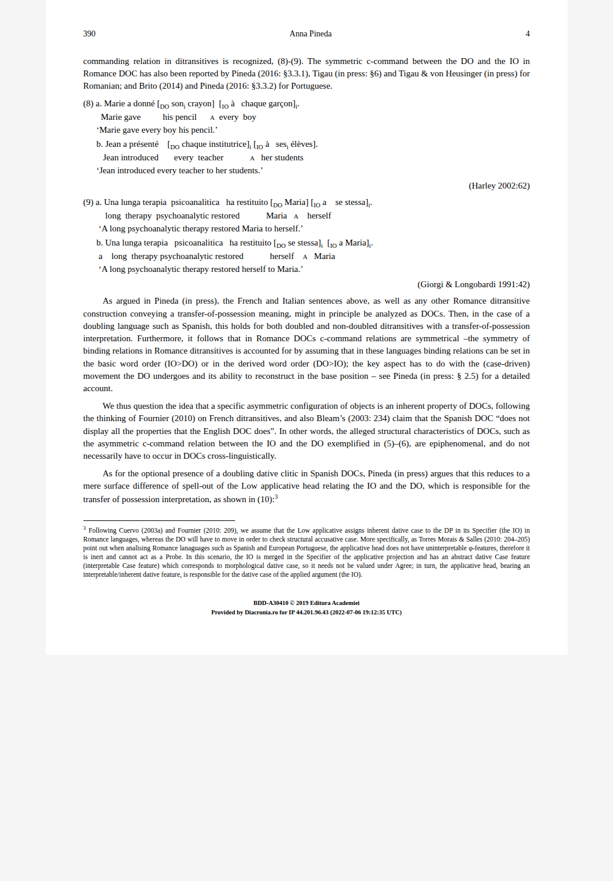390 Anna Pineda 4
commanding relation in ditransitives is recognized, (8)-(9). The symmetric c-command between the DO and the IO in Romance DOC has also been reported by Pineda (2016: §3.3.1), Tigau (in press: §6) and Tigau & von Heusinger (in press) for Romanian; and Brito (2014) and Pineda (2016: §3.3.2) for Portuguese.
(8) a. Marie a donné [DO soni crayon] [IO à chaque garçon]i.
Marie gave his pencil a every boy
‘Marie gave every boy his pencil.’
b. Jean a présenté [DO chaque institutrice]i [IO à sesi élèves].
Jean introduced every teacher a her students
‘Jean introduced every teacher to her students.’
(Harley 2002:62)
(9) a. Una lunga terapia psicoanalitica ha restituito [DO Maria] [IO a se stessa]i.
long therapy psychoanalytic restored Maria a herself
‘A long psychoanalytic therapy restored Maria to herself.’
b. Una lunga terapia psicoanalitica ha restituito [DO se stessa]i [IO a Maria]i.
a long therapy psychoanalytic restored herself a Maria
‘A long psychoanalytic therapy restored herself to Maria.’
(Giorgi & Longobardi 1991:42)
As argued in Pineda (in press), the French and Italian sentences above, as well as any other Romance ditransitive construction conveying a transfer-of-possession meaning, might in principle be analyzed as DOCs. Then, in the case of a doubling language such as Spanish, this holds for both doubled and non-doubled ditransitives with a transfer-of-possession interpretation. Furthermore, it follows that in Romance DOCs c-command relations are symmetrical –the symmetry of binding relations in Romance ditransitives is accounted for by assuming that in these languages binding relations can be set in the basic word order (IO>DO) or in the derived word order (DO>IO); the key aspect has to do with the (case-driven) movement the DO undergoes and its ability to reconstruct in the base position – see Pineda (in press: § 2.5) for a detailed account.
We thus question the idea that a specific asymmetric configuration of objects is an inherent property of DOCs, following the thinking of Fournier (2010) on French ditransitives, and also Bleam’s (2003: 234) claim that the Spanish DOC “does not display all the properties that the English DOC does”. In other words, the alleged structural characteristics of DOCs, such as the asymmetric c-command relation between the IO and the DO exemplified in (5)–(6), are epiphenomenal, and do not necessarily have to occur in DOCs cross-linguistically.
As for the optional presence of a doubling dative clitic in Spanish DOCs, Pineda (in press) argues that this reduces to a mere surface difference of spell-out of the Low applicative head relating the IO and the DO, which is responsible for the transfer of possession interpretation, as shown in (10):3
3 Following Cuervo (2003a) and Fournier (2010: 209), we assume that the Low applicative assigns inherent dative case to the DP in its Specifier (the IO) in Romance languages, whereas the DO will have to move in order to check structural accusative case. More specifically, as Torres Morais & Salles (2010: 204–205) point out when analising Romance lanaguages such as Spanish and European Portuguese, the applicative head does not have uninterpretable φ-features, therefore it is inert and cannot act as a Probe. In this scenario, the IO is merged in the Specifier of the applicative projection and has an abstract dative Case feature (interpretable Case feature) which corresponds to morphological dative case, so it needs not be valued under Agree; in turn, the applicative head, bearing an interpretable/inherent dative feature, is responsible for the dative case of the applied argument (the IO).
BDD-A30410 © 2019 Editura Academiei
Provided by Diacronia.ro for IP 44.201.96.43 (2022-07-06 19:12:35 UTC)